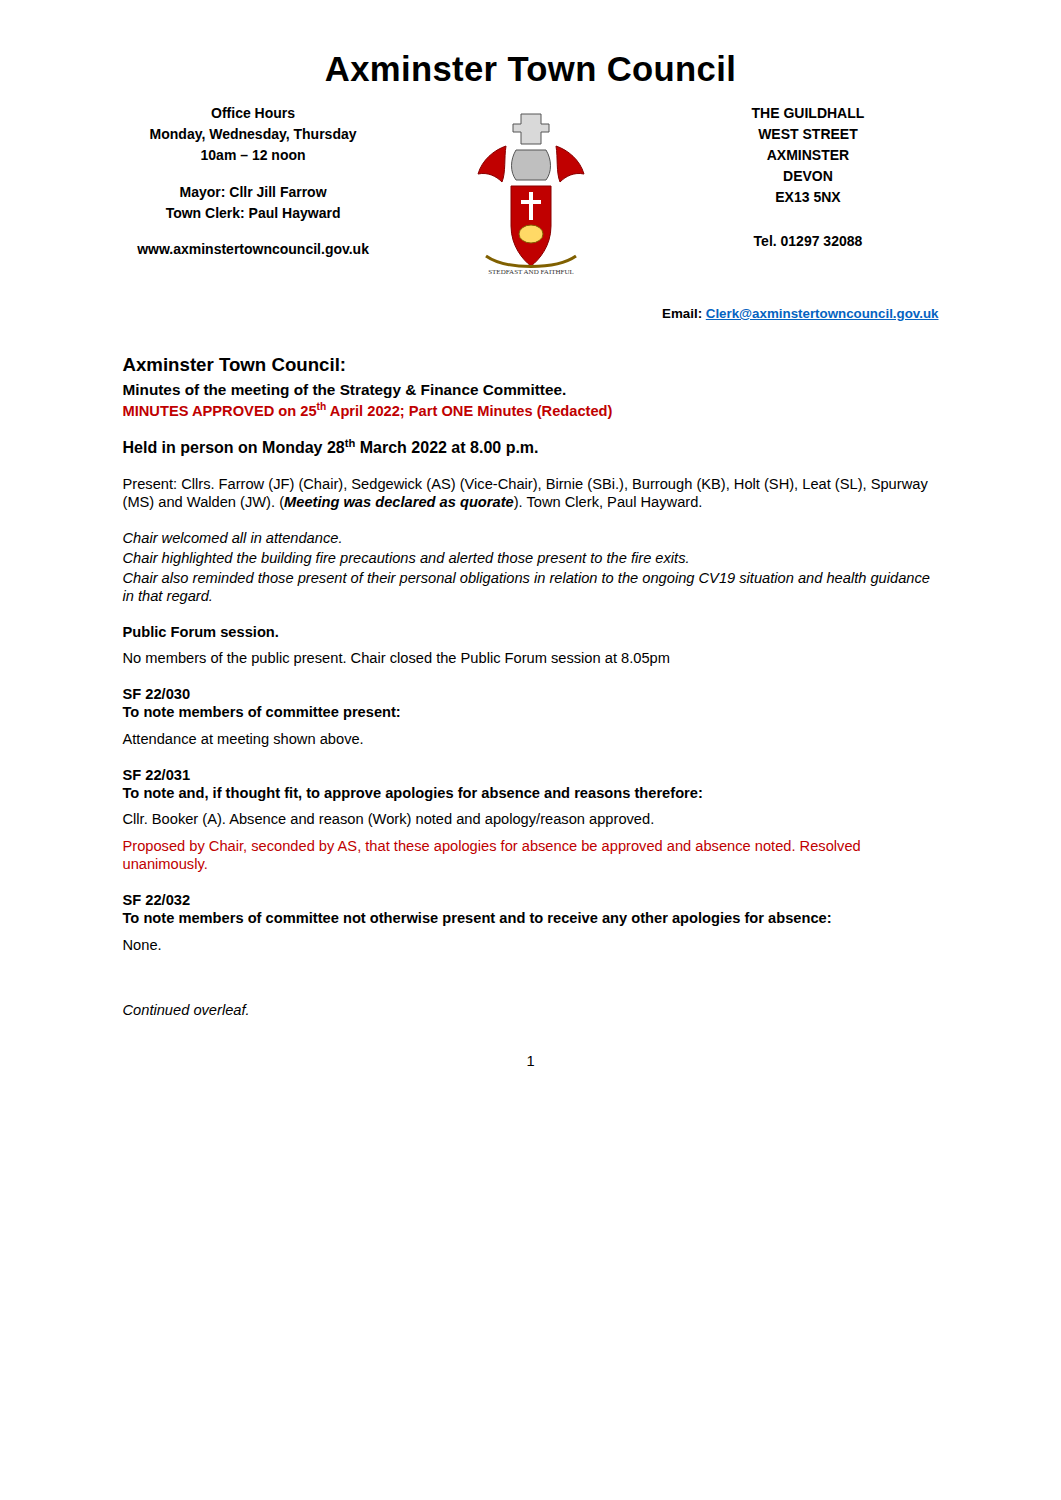Axminster Town Council
Office Hours
Monday, Wednesday, Thursday
10am – 12 noon
Mayor: Cllr Jill Farrow
Town Clerk: Paul Hayward
www.axminstertowncouncil.gov.uk
THE GUILDHALL
WEST STREET
AXMINSTER
DEVON
EX13 5NX
Tel. 01297 32088
Email: Clerk@axminstertowncouncil.gov.uk
Axminster Town Council:
Minutes of the meeting of the Strategy & Finance Committee.
MINUTES APPROVED on 25th April 2022; Part ONE Minutes (Redacted)
Held in person on Monday 28th March 2022 at 8.00 p.m.
Present: Cllrs. Farrow (JF) (Chair), Sedgewick (AS) (Vice-Chair), Birnie (SBi.), Burrough (KB), Holt (SH), Leat (SL), Spurway (MS) and Walden (JW). (Meeting was declared as quorate). Town Clerk, Paul Hayward.
Chair welcomed all in attendance.
Chair highlighted the building fire precautions and alerted those present to the fire exits.
Chair also reminded those present of their personal obligations in relation to the ongoing CV19 situation and health guidance in that regard.
Public Forum session.
No members of the public present. Chair closed the Public Forum session at 8.05pm
SF 22/030
To note members of committee present:
Attendance at meeting shown above.
SF 22/031
To note and, if thought fit, to approve apologies for absence and reasons therefore:
Cllr. Booker (A). Absence and reason (Work) noted and apology/reason approved.
Proposed by Chair, seconded by AS, that these apologies for absence be approved and absence noted. Resolved unanimously.
SF 22/032
To note members of committee not otherwise present and to receive any other apologies for absence:
None.
Continued overleaf.
1